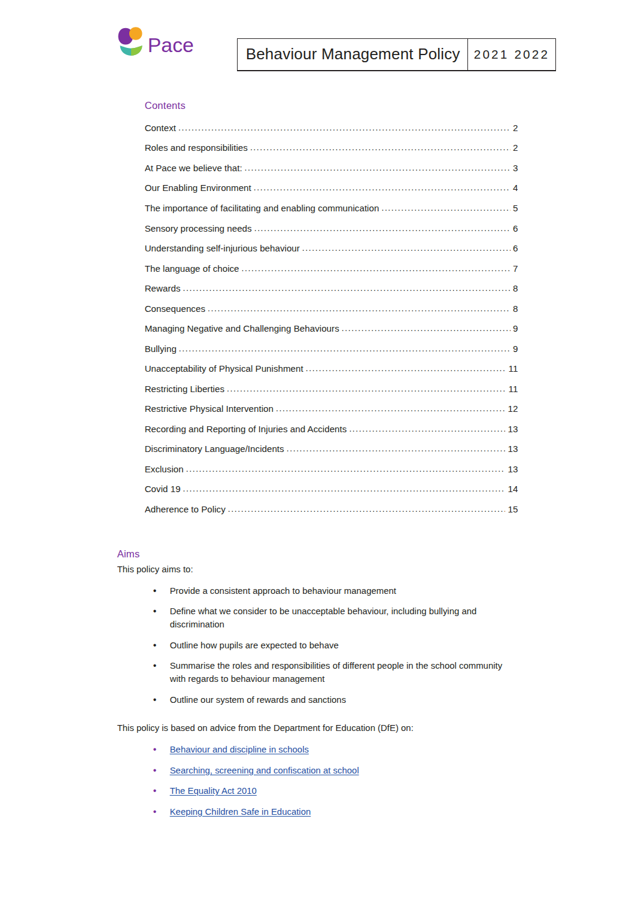Pace
Behaviour Management Policy
2021 2022
Contents
Context........................................................................................................................................................................... 2
Roles and responsibilities......................................................................................................................... 2
At Pace we believe that:.............................................................................................................................. 3
Our Enabling Environment....................................................................................................................... 4
The importance of facilitating and enabling communication................................................. 5
Sensory processing needs......................................................................................................................... 6
Understanding self-injurious behaviour............................................................................................. 6
The language of choice.............................................................................................................................. 7
Rewards......................................................................................................................................................... 8
Consequences.............................................................................................................................................. 8
Managing Negative and Challenging Behaviours................................................................. 9
Bullying........................................................................................................................................................... 9
Unacceptability of Physical Punishment.............................................................................................. 11
Restricting Liberties..................................................................................................................................... 11
Restrictive Physical Intervention......................................................................................................... 12
Recording and Reporting of Injuries and Accidents............................................................. 13
Discriminatory Language/Incidents................................................................................................. 13
Exclusion..................................................................................................................................................... 13
Covid 19..................................................................................................................................................... 14
Adherence to Policy............................................................................................................................. 15
Aims
This policy aims to:
Provide a consistent approach to behaviour management
Define what we consider to be unacceptable behaviour, including bullying and discrimination
Outline how pupils are expected to behave
Summarise the roles and responsibilities of different people in the school community with regards to behaviour management
Outline our system of rewards and sanctions
This policy is based on advice from the Department for Education (DfE) on:
Behaviour and discipline in schools
Searching, screening and confiscation at school
The Equality Act 2010
Keeping Children Safe in Education